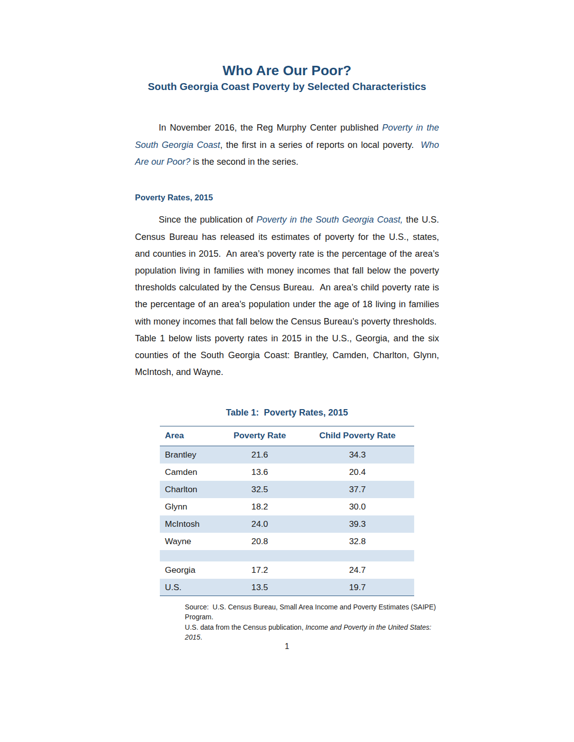Who Are Our Poor?
South Georgia Coast Poverty by Selected Characteristics
In November 2016, the Reg Murphy Center published Poverty in the South Georgia Coast, the first in a series of reports on local poverty. Who Are our Poor? is the second in the series.
Poverty Rates, 2015
Since the publication of Poverty in the South Georgia Coast, the U.S. Census Bureau has released its estimates of poverty for the U.S., states, and counties in 2015. An area’s poverty rate is the percentage of the area’s population living in families with money incomes that fall below the poverty thresholds calculated by the Census Bureau. An area’s child poverty rate is the percentage of an area’s population under the age of 18 living in families with money incomes that fall below the Census Bureau’s poverty thresholds. Table 1 below lists poverty rates in 2015 in the U.S., Georgia, and the six counties of the South Georgia Coast: Brantley, Camden, Charlton, Glynn, McIntosh, and Wayne.
Table 1: Poverty Rates, 2015
| Area | Poverty Rate | Child Poverty Rate |
| --- | --- | --- |
| Brantley | 21.6 | 34.3 |
| Camden | 13.6 | 20.4 |
| Charlton | 32.5 | 37.7 |
| Glynn | 18.2 | 30.0 |
| McIntosh | 24.0 | 39.3 |
| Wayne | 20.8 | 32.8 |
| Georgia | 17.2 | 24.7 |
| U.S. | 13.5 | 19.7 |
Source: U.S. Census Bureau, Small Area Income and Poverty Estimates (SAIPE) Program.
U.S. data from the Census publication, Income and Poverty in the United States: 2015.
1